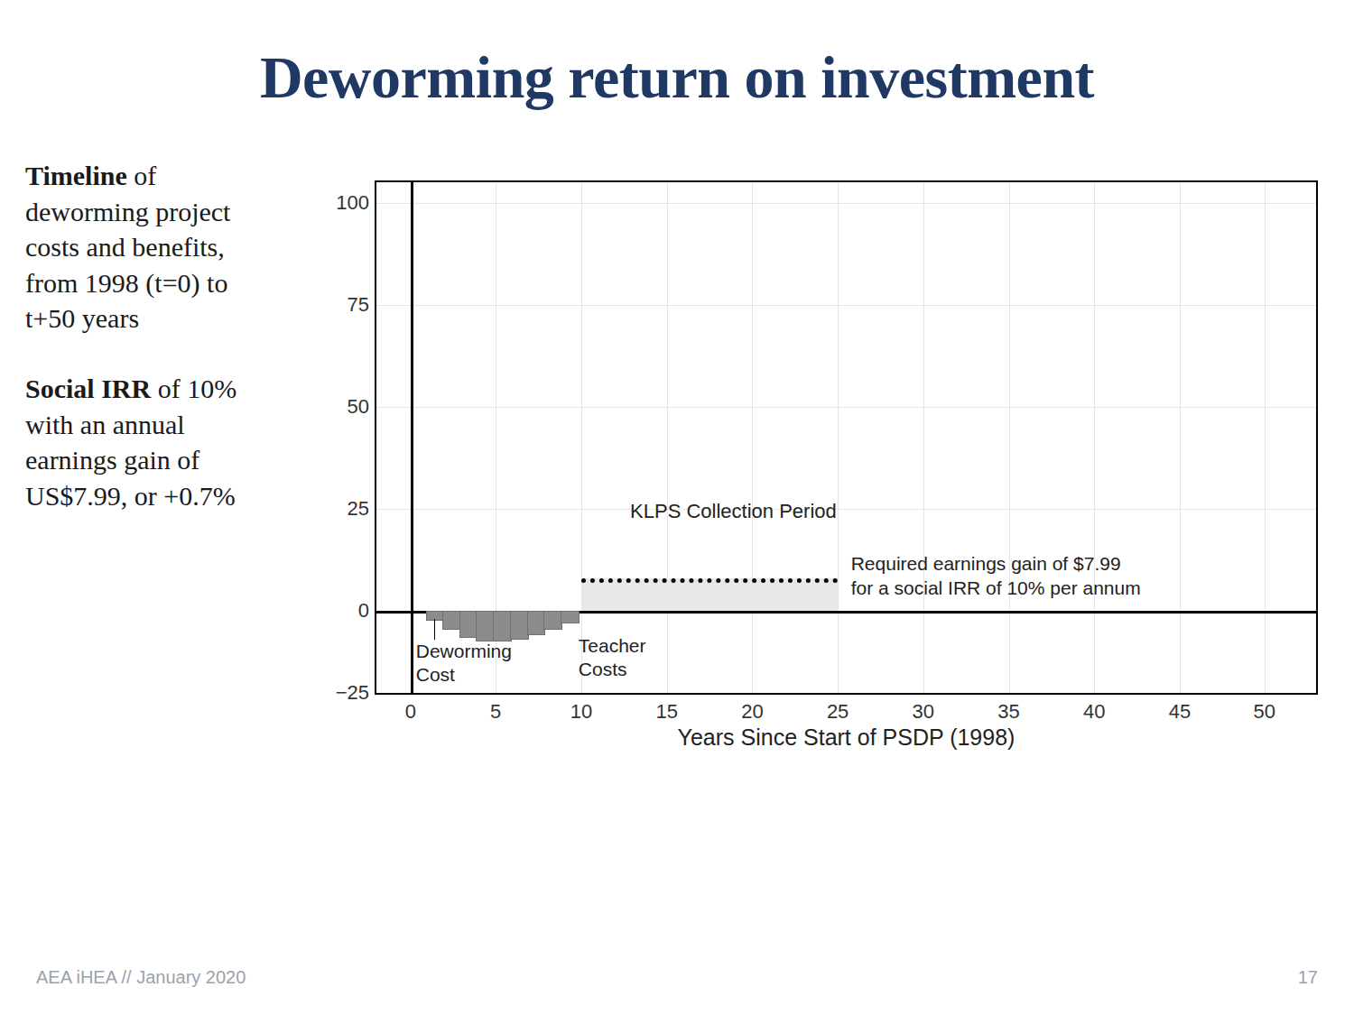Deworming return on investment
Timeline of deworming project costs and benefits, from 1998 (t=0) to t+50 years
Social IRR of 10% with an annual earnings gain of US$7.99, or +0.7%
Costs and Benefits (2017 USD PPP)
Years Since Start of PSDP (1998)
100
75
50
25
0
−25
0
5
10
15
20
25
30
35
40
45
50
KLPS Collection Period
Required earnings gain of $7.99
for a social IRR of 10% per annum
Deworming
Cost
Teacher
Costs
AEA iHEA // January 2020
17